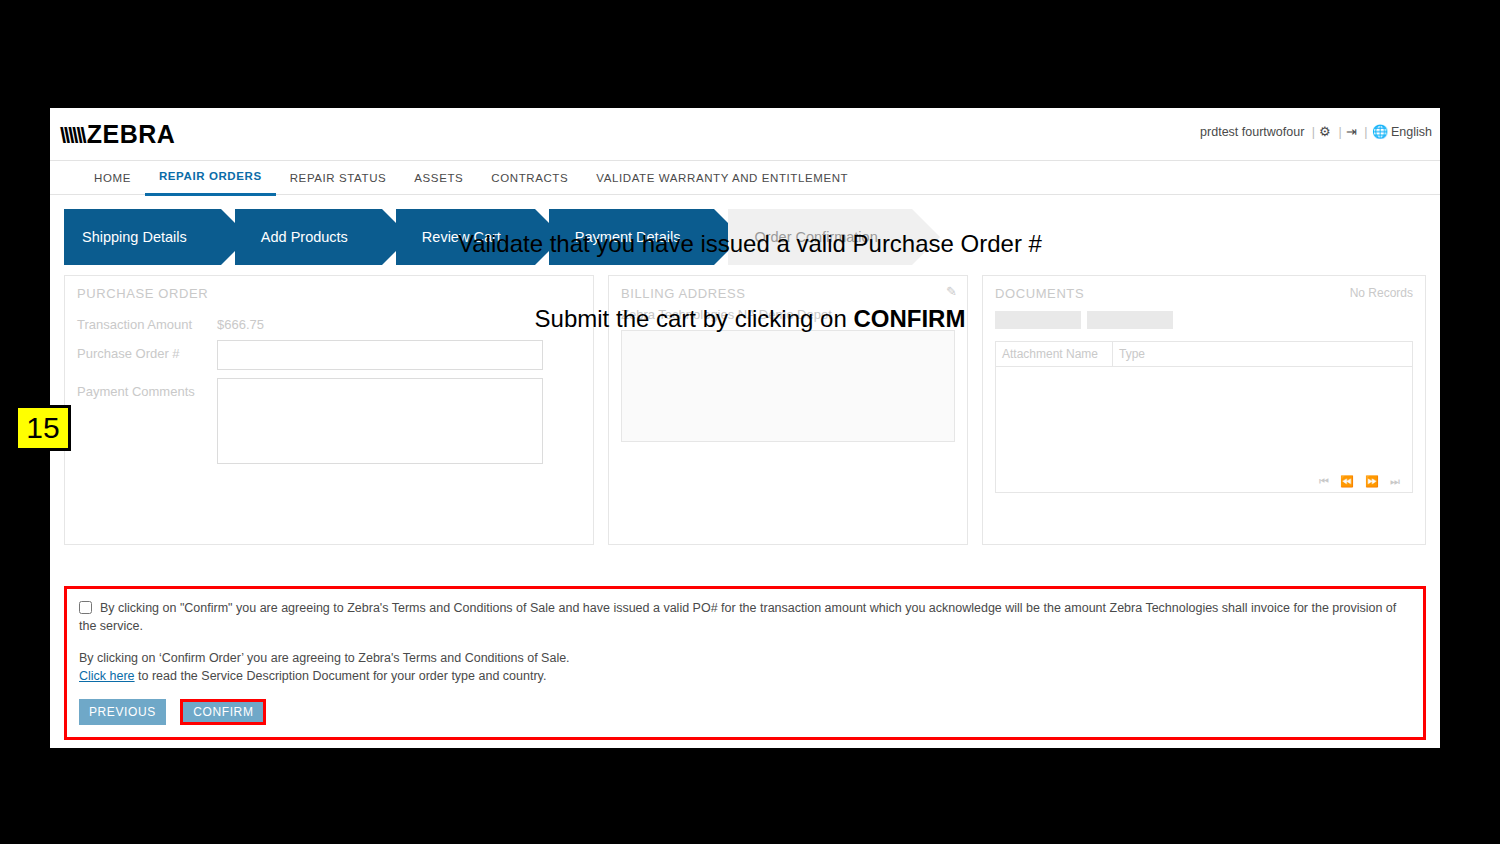\\\\\\ZEBRA
prdtest fourtwofour |⚙ |⇥ |🌐 English
Home
Repair Orders
Repair Status
Assets
Contracts
Validate Warranty and Entitlement
Shipping Details
Add Products
Review Cart
Payment Details
Order Confirmation
Purchase Order
Transaction Amount
$666.75
Purchase Order #
Payment Comments
Billing Address
✎
Zebra Technologies NA Demo Depot
Documents
No Records
Attachment Name Type
⏮ ⏪ ⏩ ⏭
By clicking on "Confirm" you are agreeing to Zebra's Terms and Conditions of Sale and have issued a valid PO# for the transaction amount which you acknowledge will be the amount Zebra Technologies shall invoice for the provision of the service.
By clicking on ‘Confirm Order’ you are agreeing to Zebra's Terms and Conditions of Sale.
Click here to read the Service Description Document for your order type and country.
Previous Confirm
Validate that you have issued a valid Purchase Order #
Submit the cart by clicking on CONFIRM
15